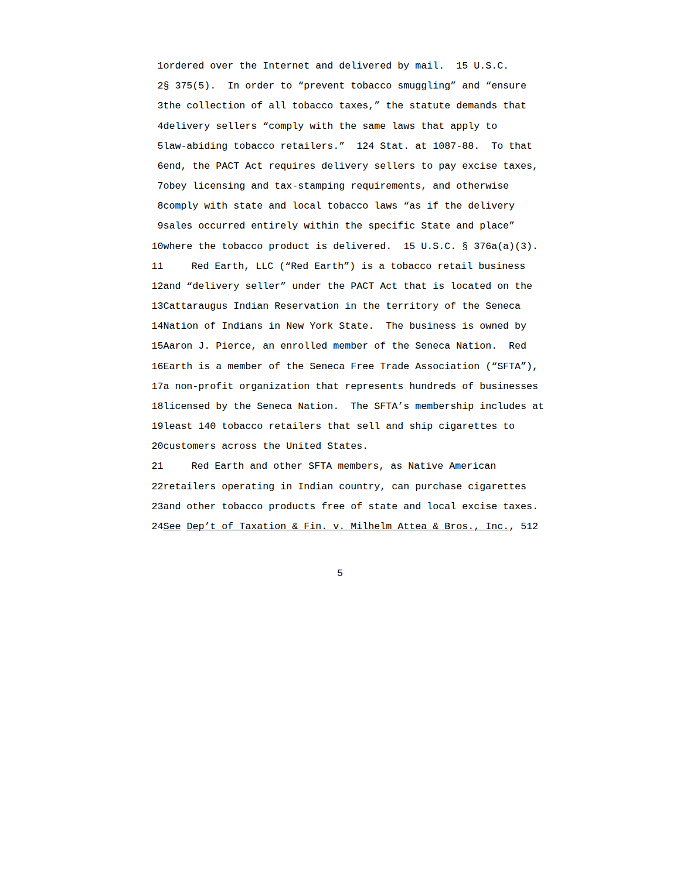| 1 | ordered over the Internet and delivered by mail. 15 U.S.C. |
| 2 | § 375(5). In order to “prevent tobacco smuggling” and “ensure |
| 3 | the collection of all tobacco taxes,” the statute demands that |
| 4 | delivery sellers “comply with the same laws that apply to |
| 5 | law-abiding tobacco retailers.” 124 Stat. at 1087-88. To that |
| 6 | end, the PACT Act requires delivery sellers to pay excise taxes, |
| 7 | obey licensing and tax-stamping requirements, and otherwise |
| 8 | comply with state and local tobacco laws “as if the delivery |
| 9 | sales occurred entirely within the specific State and place” |
| 10 | where the tobacco product is delivered. 15 U.S.C. § 376a(a)(3). |
| 11 | Red Earth, LLC (“Red Earth”) is a tobacco retail business |
| 12 | and “delivery seller” under the PACT Act that is located on the |
| 13 | Cattaraugus Indian Reservation in the territory of the Seneca |
| 14 | Nation of Indians in New York State. The business is owned by |
| 15 | Aaron J. Pierce, an enrolled member of the Seneca Nation. Red |
| 16 | Earth is a member of the Seneca Free Trade Association (“SFTA”), |
| 17 | a non-profit organization that represents hundreds of businesses |
| 18 | licensed by the Seneca Nation. The SFTA’s membership includes at |
| 19 | least 140 tobacco retailers that sell and ship cigarettes to |
| 20 | customers across the United States. |
| 21 | Red Earth and other SFTA members, as Native American |
| 22 | retailers operating in Indian country, can purchase cigarettes |
| 23 | and other tobacco products free of state and local excise taxes. |
| 24 | See Dep’t of Taxation & Fin. v. Milhelm Attea & Bros., Inc. , 512 |
5